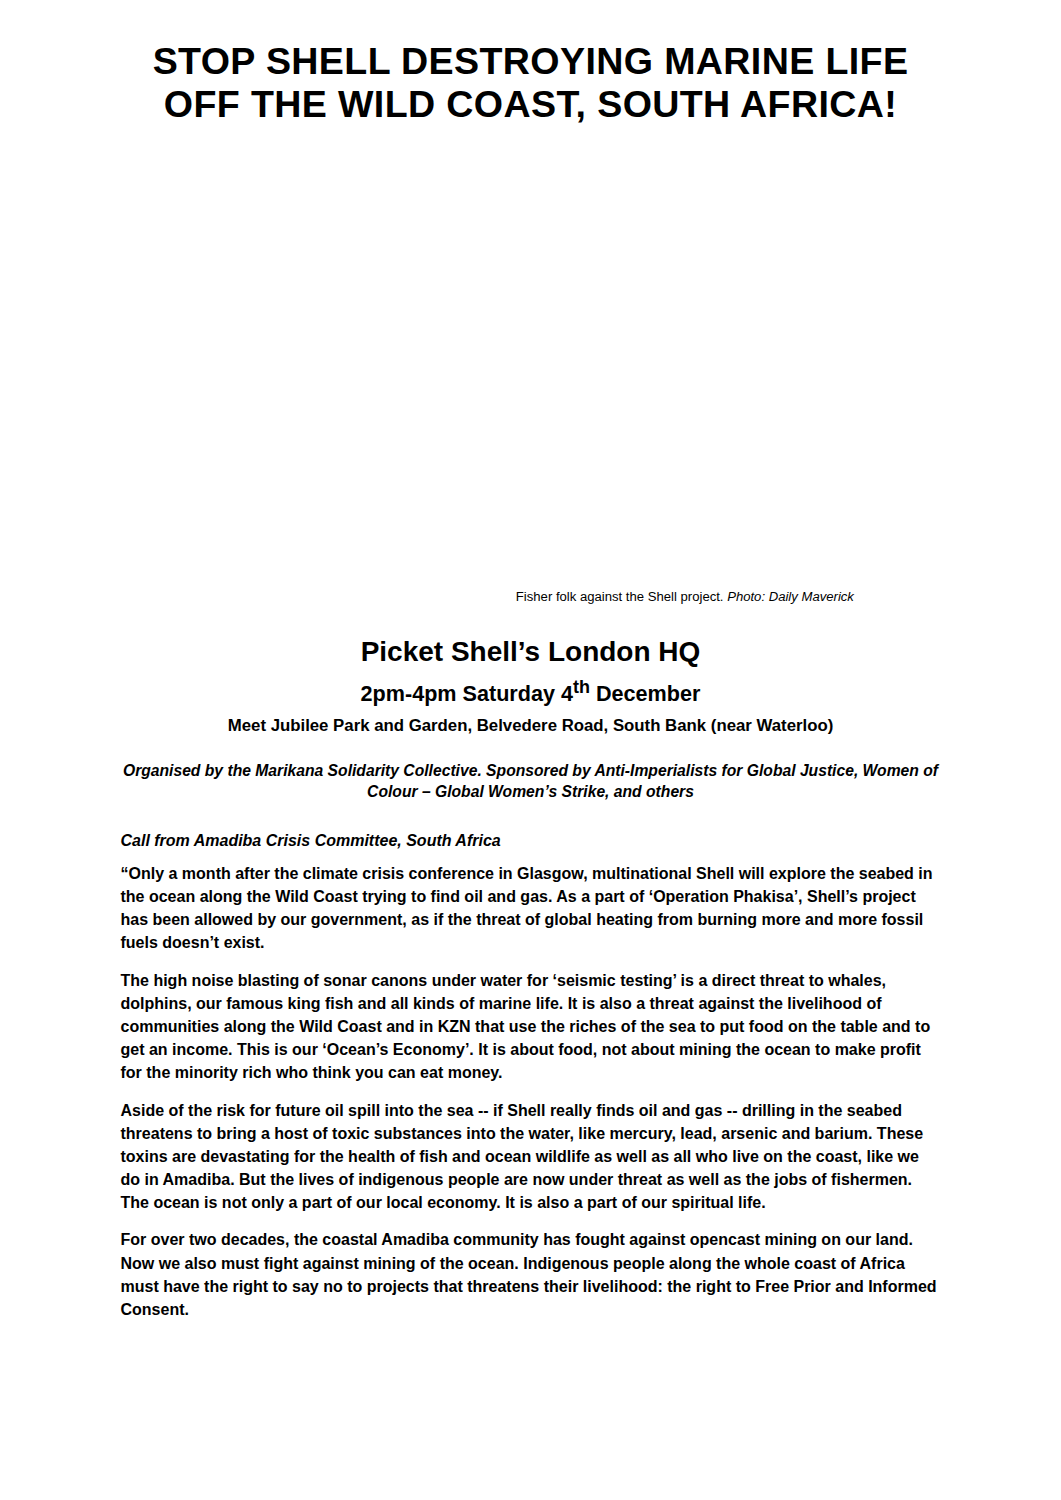STOP SHELL DESTROYING MARINE LIFE OFF THE WILD COAST, SOUTH AFRICA!
Fisher folk against the Shell project. Photo: Daily Maverick
Picket Shell’s London HQ
2pm-4pm Saturday 4th December
Meet Jubilee Park and Garden, Belvedere Road, South Bank (near Waterloo)
Organised by the Marikana Solidarity Collective. Sponsored by Anti-Imperialists for Global Justice, Women of Colour – Global Women’s Strike, and others
Call from Amadiba Crisis Committee, South Africa
“Only a month after the climate crisis conference in Glasgow, multinational Shell will explore the seabed in the ocean along the Wild Coast trying to find oil and gas. As a part of ‘Operation Phakisa’, Shell’s project has been allowed by our government, as if the threat of global heating from burning more and more fossil fuels doesn’t exist.
The high noise blasting of sonar canons under water for ‘seismic testing’ is a direct threat to whales, dolphins, our famous king fish and all kinds of marine life. It is also a threat against the livelihood of communities along the Wild Coast and in KZN that use the riches of the sea to put food on the table and to get an income. This is our ‘Ocean’s Economy’. It is about food, not about mining the ocean to make profit for the minority rich who think you can eat money.
Aside of the risk for future oil spill into the sea -- if Shell really finds oil and gas -- drilling in the seabed threatens to bring a host of toxic substances into the water, like mercury, lead, arsenic and barium. These toxins are devastating for the health of fish and ocean wildlife as well as all who live on the coast, like we do in Amadiba. But the lives of indigenous people are now under threat as well as the jobs of fishermen. The ocean is not only a part of our local economy. It is also a part of our spiritual life.
For over two decades, the coastal Amadiba community has fought against opencast mining on our land. Now we also must fight against mining of the ocean. Indigenous people along the whole coast of Africa must have the right to say no to projects that threatens their livelihood: the right to Free Prior and Informed Consent.